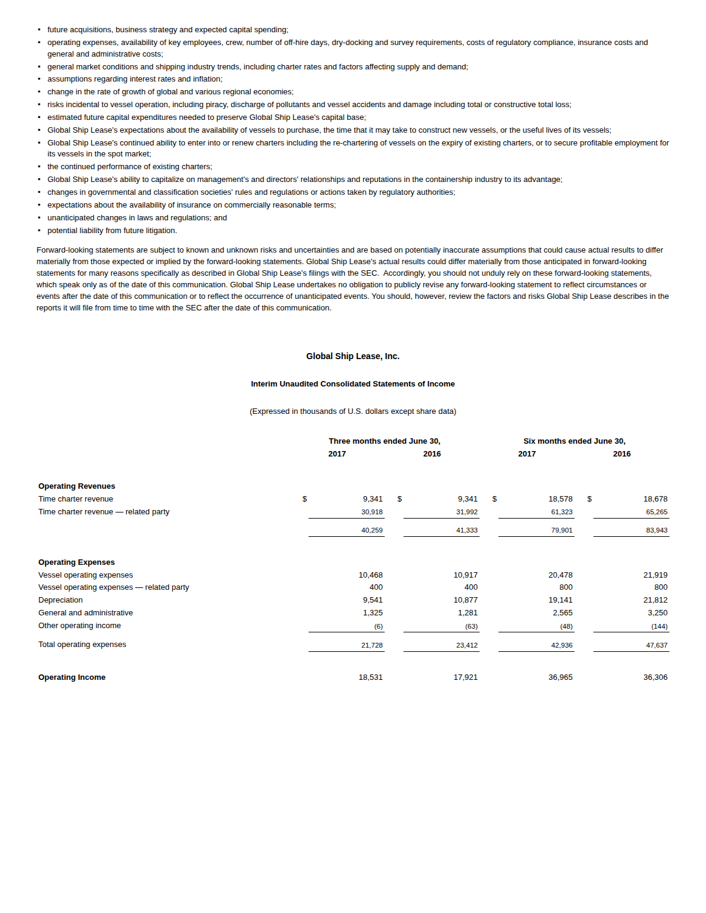future acquisitions, business strategy and expected capital spending;
operating expenses, availability of key employees, crew, number of off-hire days, dry-docking and survey requirements, costs of regulatory compliance, insurance costs and general and administrative costs;
general market conditions and shipping industry trends, including charter rates and factors affecting supply and demand;
assumptions regarding interest rates and inflation;
change in the rate of growth of global and various regional economies;
risks incidental to vessel operation, including piracy, discharge of pollutants and vessel accidents and damage including total or constructive total loss;
estimated future capital expenditures needed to preserve Global Ship Lease's capital base;
Global Ship Lease's expectations about the availability of vessels to purchase, the time that it may take to construct new vessels, or the useful lives of its vessels;
Global Ship Lease's continued ability to enter into or renew charters including the re-chartering of vessels on the expiry of existing charters, or to secure profitable employment for its vessels in the spot market;
the continued performance of existing charters;
Global Ship Lease's ability to capitalize on management's and directors' relationships and reputations in the containership industry to its advantage;
changes in governmental and classification societies' rules and regulations or actions taken by regulatory authorities;
expectations about the availability of insurance on commercially reasonable terms;
unanticipated changes in laws and regulations; and
potential liability from future litigation.
Forward-looking statements are subject to known and unknown risks and uncertainties and are based on potentially inaccurate assumptions that could cause actual results to differ materially from those expected or implied by the forward-looking statements. Global Ship Lease's actual results could differ materially from those anticipated in forward-looking statements for many reasons specifically as described in Global Ship Lease's filings with the SEC. Accordingly, you should not unduly rely on these forward-looking statements, which speak only as of the date of this communication. Global Ship Lease undertakes no obligation to publicly revise any forward-looking statement to reflect circumstances or events after the date of this communication or to reflect the occurrence of unanticipated events. You should, however, review the factors and risks Global Ship Lease describes in the reports it will file from time to time with the SEC after the date of this communication.
Global Ship Lease, Inc.
Interim Unaudited Consolidated Statements of Income
(Expressed in thousands of U.S. dollars except share data)
| | Three months ended June 30, | Six months ended June 30, |
| | 2017 | 2016 | 2017 | 2016 |
| Operating Revenues | |
| Time charter revenue | $ | 9,341 | $ | 9,341 | $ | 18,578 | $ | 18,678 |
| Time charter revenue — related party | | 30,918 | | 31,992 | | 61,323 | | 65,265 |
| | | 40,259 | | 41,333 | | 79,901 | | 83,943 |
| Operating Expenses | |
| Vessel operating expenses | | 10,468 | | 10,917 | | 20,478 | | 21,919 |
| Vessel operating expenses — related party | | 400 | | 400 | | 800 | | 800 |
| Depreciation | | 9,541 | | 10,877 | | 19,141 | | 21,812 |
| General and administrative | | 1,325 | | 1,281 | | 2,565 | | 3,250 |
| Other operating income | | (6) | | (63) | | (48) | | (144) |
| Total operating expenses | | 21,728 | | 23,412 | | 42,936 | | 47,637 |
| Operating Income | | 18,531 | | 17,921 | | 36,965 | | 36,306 |